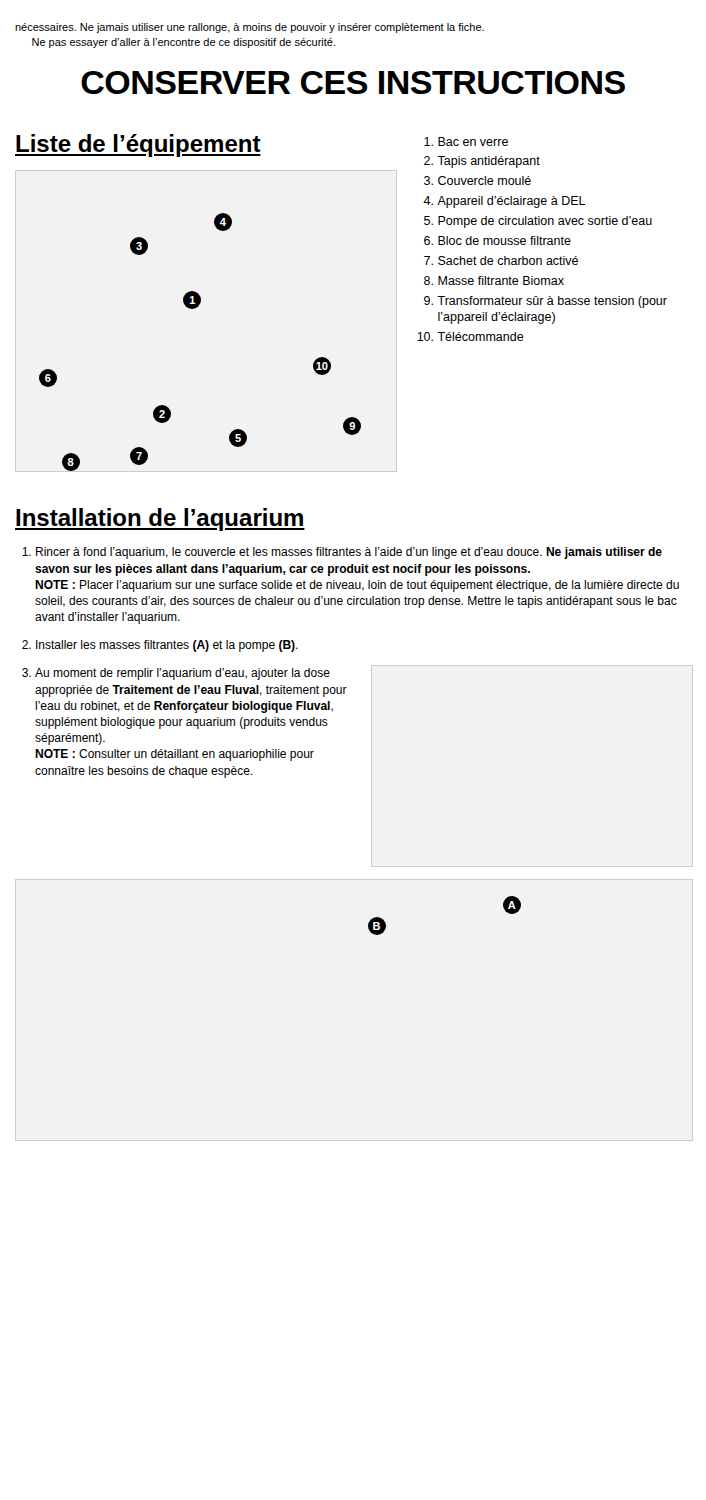nécessaires. Ne jamais utiliser une rallonge, à moins de pouvoir y insérer complètement la fiche. Ne pas essayer d’aller à l’encontre de ce dispositif de sécurité.
CONSERVER CES INSTRUCTIONS
Liste de l’équipement
4 3 1 10 6 2 5 9 7 8
Bac en verre
Tapis antidérapant
Couvercle moulé
Appareil d’éclairage à DEL
Pompe de circulation avec sortie d’eau
Bloc de mousse filtrante
Sachet de charbon activé
Masse filtrante Biomax
Transformateur sûr à basse tension (pour l’appareil d’éclairage)
Télécommande
Installation de l’aquarium
Rincer à fond l’aquarium, le couvercle et les masses filtrantes à l’aide d’un linge et d’eau douce. Ne jamais utiliser de savon sur les pièces allant dans l’aquarium, car ce produit est nocif pour les poissons.
NOTE : Placer l’aquarium sur une surface solide et de niveau, loin de tout équipement électrique, de la lumière directe du soleil, des courants d’air, des sources de chaleur ou d’une circulation trop dense. Mettre le tapis antidérapant sous le bac avant d’installer l’aquarium.
Installer les masses filtrantes (A) et la pompe (B).
Au moment de remplir l’aquarium d’eau, ajouter la dose appropriée de Traitement de l’eau Fluval, traitement pour l’eau du robinet, et de Renforçateur biologique Fluval, supplément biologique pour aquarium (produits vendus séparément).
NOTE : Consulter un détaillant en aquariophilie pour connaître les besoins de chaque espèce.
A B